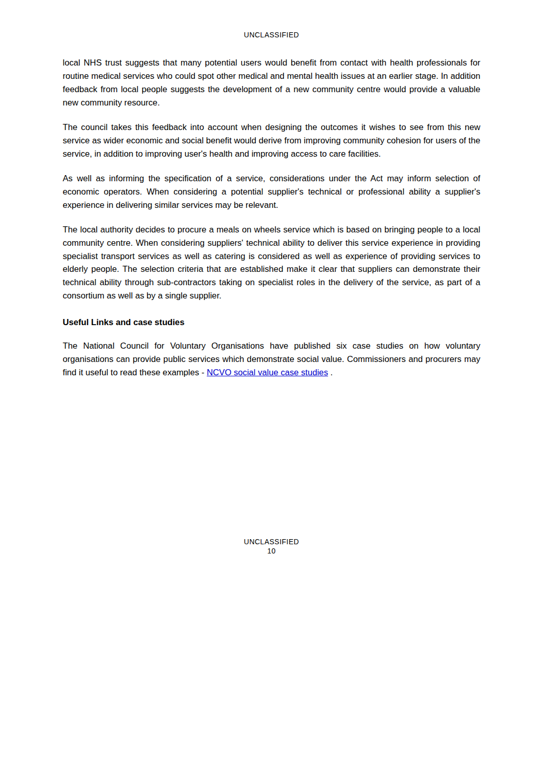UNCLASSIFIED
local NHS trust suggests that many potential users would benefit from contact with health professionals for routine medical services who could spot other medical and mental health issues at an earlier stage. In addition feedback from local people suggests the development of a new community centre would provide a valuable new community resource.
The council takes this feedback into account when designing the outcomes it wishes to see from this new service as wider economic and social benefit would derive from improving community cohesion for users of the service, in addition to improving user's health and improving access to care facilities.
As well as informing the specification of a service, considerations under the Act may inform selection of economic operators. When considering a potential supplier's technical or professional ability a supplier's experience in delivering similar services may be relevant.
The local authority decides to procure a meals on wheels service which is based on bringing people to a local community centre. When considering suppliers' technical ability to deliver this service experience in providing specialist transport services as well as catering is considered as well as experience of providing services to elderly people. The selection criteria that are established make it clear that suppliers can demonstrate their technical ability through sub-contractors taking on specialist roles in the delivery of the service, as part of a consortium as well as by a single supplier.
Useful Links and case studies
The National Council for Voluntary Organisations have published six case studies on how voluntary organisations can provide public services which demonstrate social value. Commissioners and procurers may find it useful to read these examples - NCVO social value case studies .
UNCLASSIFIED
10